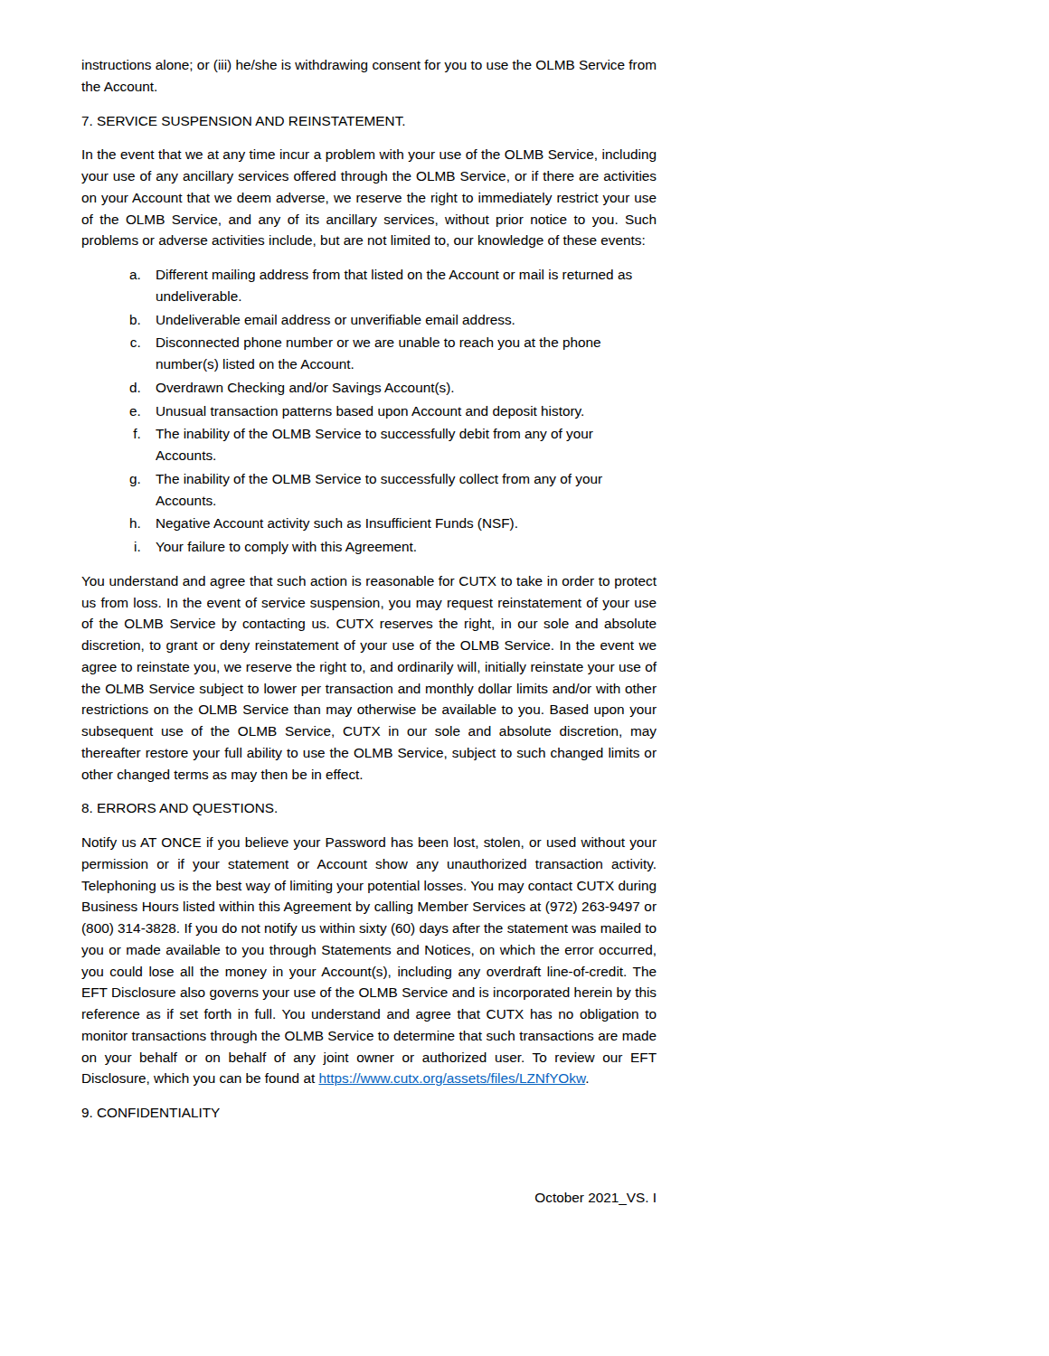instructions alone; or (iii) he/she is withdrawing consent for you to use the OLMB Service from the Account.
7. SERVICE SUSPENSION AND REINSTATEMENT.
In the event that we at any time incur a problem with your use of the OLMB Service, including your use of any ancillary services offered through the OLMB Service, or if there are activities on your Account that we deem adverse, we reserve the right to immediately restrict your use of the OLMB Service, and any of its ancillary services, without prior notice to you. Such problems or adverse activities include, but are not limited to, our knowledge of these events:
Different mailing address from that listed on the Account or mail is returned as undeliverable.
Undeliverable email address or unverifiable email address.
Disconnected phone number or we are unable to reach you at the phone number(s) listed on the Account.
Overdrawn Checking and/or Savings Account(s).
Unusual transaction patterns based upon Account and deposit history.
The inability of the OLMB Service to successfully debit from any of your Accounts.
The inability of the OLMB Service to successfully collect from any of your Accounts.
Negative Account activity such as Insufficient Funds (NSF).
Your failure to comply with this Agreement.
You understand and agree that such action is reasonable for CUTX to take in order to protect us from loss. In the event of service suspension, you may request reinstatement of your use of the OLMB Service by contacting us. CUTX reserves the right, in our sole and absolute discretion, to grant or deny reinstatement of your use of the OLMB Service. In the event we agree to reinstate you, we reserve the right to, and ordinarily will, initially reinstate your use of the OLMB Service subject to lower per transaction and monthly dollar limits and/or with other restrictions on the OLMB Service than may otherwise be available to you. Based upon your subsequent use of the OLMB Service, CUTX in our sole and absolute discretion, may thereafter restore your full ability to use the OLMB Service, subject to such changed limits or other changed terms as may then be in effect.
8. ERRORS AND QUESTIONS.
Notify us AT ONCE if you believe your Password has been lost, stolen, or used without your permission or if your statement or Account show any unauthorized transaction activity. Telephoning us is the best way of limiting your potential losses. You may contact CUTX during Business Hours listed within this Agreement by calling Member Services at (972) 263-9497 or (800) 314-3828. If you do not notify us within sixty (60) days after the statement was mailed to you or made available to you through Statements and Notices, on which the error occurred, you could lose all the money in your Account(s), including any overdraft line-of-credit. The EFT Disclosure also governs your use of the OLMB Service and is incorporated herein by this reference as if set forth in full. You understand and agree that CUTX has no obligation to monitor transactions through the OLMB Service to determine that such transactions are made on your behalf or on behalf of any joint owner or authorized user. To review our EFT Disclosure, which you can be found at https://www.cutx.org/assets/files/LZNfYOkw.
9. CONFIDENTIALITY
October 2021_VS. I